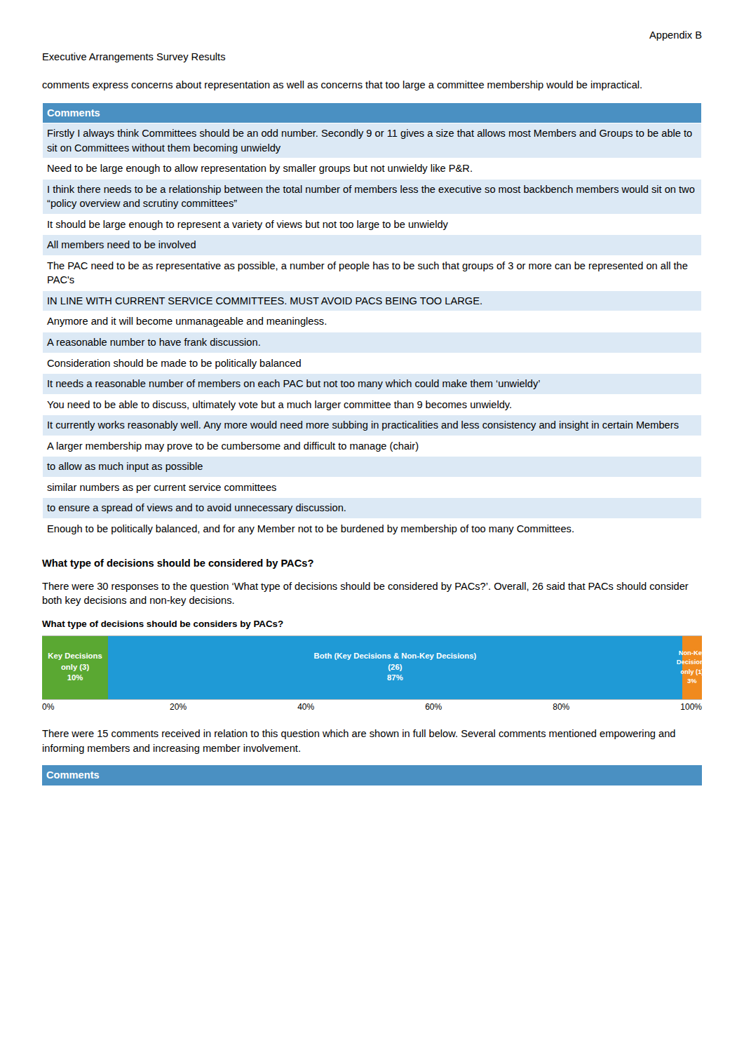Appendix B
Executive Arrangements Survey Results
comments express concerns about representation as well as concerns that too large a committee membership would be impractical.
| Comments |
| --- |
| Firstly I always think Committees should be an odd number. Secondly 9 or 11 gives a size that allows most Members and Groups to be able to sit on Committees without them becoming unwieldy |
| Need to be large enough to allow representation by smaller groups but not unwieldy like P&R. |
| I think there needs to be a relationship between the total number of members less the executive so most backbench members would sit on two “policy overview and scrutiny committees” |
| It should be large enough to represent a variety of views but not too large to be unwieldy |
| All members need to be involved |
| The PAC need to be as representative as possible, a number of people has to be such that groups of 3 or more can be represented on all the PAC's |
| IN LINE WITH CURRENT SERVICE COMMITTEES. MUST AVOID PACS BEING TOO LARGE. |
| Anymore and it will become unmanageable and meaningless. |
| A reasonable number to have frank discussion. |
| Consideration should be made to be politically balanced |
| It needs a reasonable number of members on each PAC but not too many which could make them ‘unwieldy’ |
| You need to be able to discuss, ultimately vote but a much larger committee than 9 becomes unwieldy. |
| It currently works reasonably well. Any more would need more subbing in practicalities and less consistency and insight in certain Members |
| A larger membership may prove to be cumbersome and difficult to manage (chair) |
| to allow as much input as possible |
| similar numbers as per current service committees |
| to ensure a spread of views and to avoid unnecessary discussion. |
| Enough to be politically balanced, and for any Member not to be burdened by membership of too many Committees. |
What type of decisions should be considered by PACs?
There were 30 responses to the question ‘What type of decisions should be considered by PACs?’. Overall, 26 said that PACs should consider both key decisions and non-key decisions.
What type of decisions should be considers by PACs?
Key Decisions only (3)
10%
Both (Key Decisions & Non-Key Decisions)
(26)
87%
Non-Key Decisions only (1)
3%
0% 20% 40% 60% 80% 100%
There were 15 comments received in relation to this question which are shown in full below. Several comments mentioned empowering and informing members and increasing member involvement.
| Comments |
| --- |